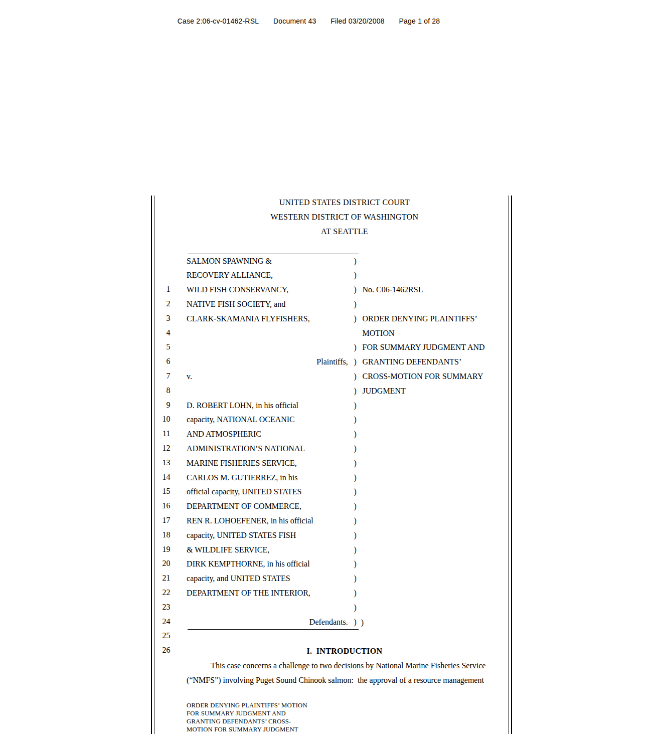Case 2:06-cv-01462-RSL Document 43 Filed 03/20/2008 Page 1 of 28
1
2
3
4
5
6
7
8
9
10
11
12
13
14
15
16
17
18
19
20
21
22
23
24
25
26
UNITED STATES DISTRICT COURT
WESTERN DISTRICT OF WASHINGTON
AT SEATTLE
| SALMON SPAWNING & | ) | |
| RECOVERY ALLIANCE, | ) | |
| WILD FISH CONSERVANCY, | ) | No. C06-1462RSL |
| NATIVE FISH SOCIETY, and | ) | |
| CLARK-SKAMANIA FLYFISHERS, | ) | ORDER DENYING PLAINTIFFS’ MOTION |
| | ) | FOR SUMMARY JUDGMENT AND |
| Plaintiffs, | ) | GRANTING DEFENDANTS’ |
| v. | ) | CROSS-MOTION FOR SUMMARY |
| | ) | JUDGMENT |
| D. ROBERT LOHN, in his official | ) | |
| capacity, NATIONAL OCEANIC | ) | |
| AND ATMOSPHERIC | ) | |
| ADMINISTRATION’S NATIONAL | ) | |
| MARINE FISHERIES SERVICE, | ) | |
| CARLOS M. GUTIERREZ, in his | ) | |
| official capacity, UNITED STATES | ) | |
| DEPARTMENT OF COMMERCE, | ) | |
| REN R. LOHOEFENER, in his official | ) | |
| capacity, UNITED STATES FISH | ) | |
| & WILDLIFE SERVICE, | ) | |
| DIRK KEMPTHORNE, in his official | ) | |
| capacity, and UNITED STATES | ) | |
| DEPARTMENT OF THE INTERIOR, | ) | |
| | ) | |
| Defendants. | ) | |
)
I. INTRODUCTION
This case concerns a challenge to two decisions by National Marine Fisheries Service
(“NMFS”) involving Puget Sound Chinook salmon: the approval of a resource management
ORDER DENYING PLAINTIFFS’ MOTION
FOR SUMMARY JUDGMENT AND
GRANTING DEFENDANTS’ CROSS-
MOTION FOR SUMMARY JUDGMENT